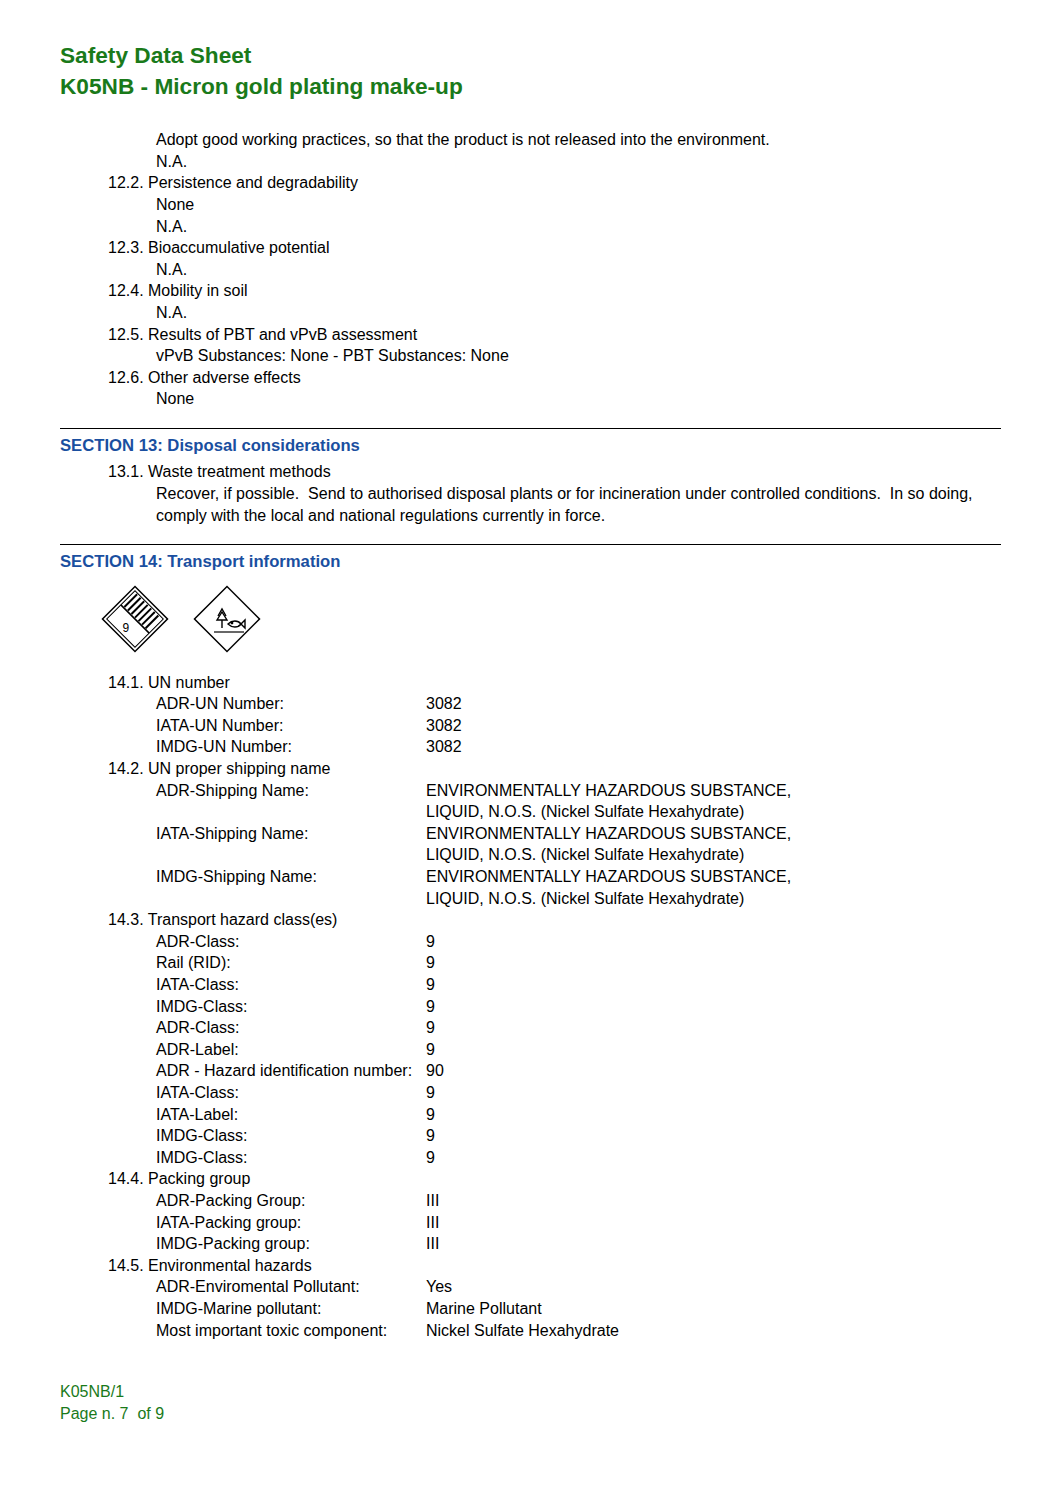Safety Data Sheet
K05NB - Micron gold plating make-up
Adopt good working practices, so that the product is not released into the environment.
N.A.
12.2. Persistence and degradability
None
N.A.
12.3. Bioaccumulative potential
N.A.
12.4. Mobility in soil
N.A.
12.5. Results of PBT and vPvB assessment
vPvB Substances: None - PBT Substances: None
12.6. Other adverse effects
None
SECTION 13: Disposal considerations
13.1. Waste treatment methods
Recover, if possible. Send to authorised disposal plants or for incineration under controlled conditions. In so doing, comply with the local and national regulations currently in force.
SECTION 14: Transport information
9
14.1. UN number
| ADR-UN Number: | 3082 |
| IATA-UN Number: | 3082 |
| IMDG-UN Number: | 3082 |
14.2. UN proper shipping name
| ADR-Shipping Name: | ENVIRONMENTALLY HAZARDOUS SUBSTANCE, LIQUID, N.O.S. (Nickel Sulfate Hexahydrate) |
| IATA-Shipping Name: | ENVIRONMENTALLY HAZARDOUS SUBSTANCE, LIQUID, N.O.S. (Nickel Sulfate Hexahydrate) |
| IMDG-Shipping Name: | ENVIRONMENTALLY HAZARDOUS SUBSTANCE, LIQUID, N.O.S. (Nickel Sulfate Hexahydrate) |
14.3. Transport hazard class(es)
| ADR-Class: | 9 |
| Rail (RID): | 9 |
| IATA-Class: | 9 |
| IMDG-Class: | 9 |
| ADR-Class: | 9 |
| ADR-Label: | 9 |
| ADR - Hazard identification number: | 90 |
| IATA-Class: | 9 |
| IATA-Label: | 9 |
| IMDG-Class: | 9 |
| IMDG-Class: | 9 |
14.4. Packing group
| ADR-Packing Group: | III |
| IATA-Packing group: | III |
| IMDG-Packing group: | III |
14.5. Environmental hazards
| ADR-Enviromental Pollutant: | Yes |
| IMDG-Marine pollutant: | Marine Pollutant |
| Most important toxic component: | Nickel Sulfate Hexahydrate |
K05NB/1
Page n. 7 of 9